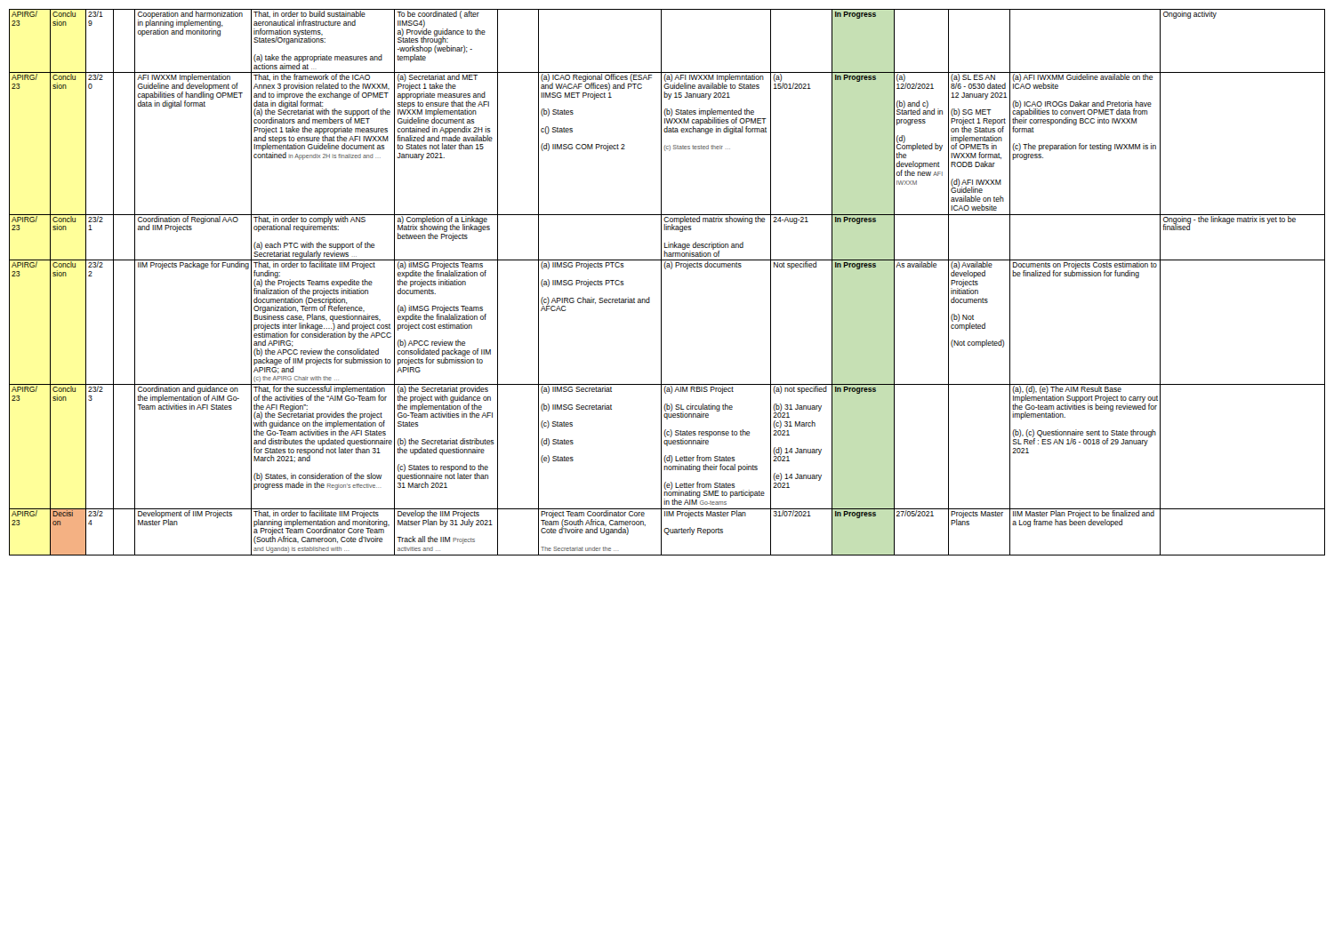| APIRG/ 23 | Conclu sion | 23/1 9 | | Cooperation and harmonization in planning implementing, operation and monitoring | That, in order to build sustainable aeronautical infrastructure and information systems, States/Organizations: (a) take the appropriate measures and actions aimed at … | To be coordinated ( after IIMSG4) a) Provide guidance to the States through: -workshop (webinar); -template | | | | | In Progress | | | | Ongoing activity |
| APIRG/ 23 | Conclu sion | 23/2 0 | | AFI IWXXM Implementation Guideline and development of capabilities of handling OPMET data in digital format | That, in the framework of the ICAO Annex 3 provision related to the IWXXM, and to improve the exchange of OPMET data in digital format: (a) the Secretariat with the support of the coordinators and members of MET Project 1 take the appropriate measures and steps to ensure that the AFI IWXXM Implementation Guideline document as contained in Appendix 2H is finalized and … | (a) Secretariat and MET Project 1 take the appropriate measures and steps to ensure that the AFI IWXXM Implementation Guideline document as contained in Appendix 2H is finalized and made available to States not later than 15 January 2021. | | (a) ICAO Regional Offices (ESAF and WACAF Offices) and PTC IIMSG MET Project 1 (b) States c() States (d) IIMSG COM Project 2 | (a) AFI IWXXM Implemntation Guideline available to States by 15 January 2021 (b) States implemented the IWXXM capabilities of OPMET data exchange in digital format (c) States tested their … | (a) 15/01/2021 | In Progress | (a) 12/02/2021 (b) and c) Started and in progress (d) Completed by the development of the new AFI IWXXM | (a) SL ES AN 8/6 - 0530 dated 12 January 2021 (b) SG MET Project 1 Report on the Status of implementation of OPMETs in IWXXM format, RODB Dakar (d) AFI IWXXM Guideline available on teh ICAO website | (a) AFI IWXMM Guideline available on the ICAO website (b) ICAO IROGs Dakar and Pretoria have capabilities to convert OPMET data from their corresponding BCC into IWXXM format (c) The preparation for testing IWXMM is in progress. | |
| APIRG/ 23 | Conclu sion | 23/2 1 | | Coordination of Regional AAO and IIM Projects | That, in order to comply with ANS operational requirements: (a) each PTC with the support of the Secretariat regularly reviews … | a) Completion of a Linkage Matrix showing the linkages between the Projects | | | Completed matrix showing the linkages Linkage description and harmonisation of | 24-Aug-21 | In Progress | | | | Ongoing - the linkage matrix is yet to be finalised |
| APIRG/ 23 | Conclu sion | 23/2 2 | | IIM Projects Package for Funding | That, in order to facilitate IIM Project funding: (a) the Projects Teams expedite the finalization of the projects initiation documentation (Description, Organization, Term of Reference, Business case, Plans, questionnaires, projects inter linkage….) and project cost estimation for consideration by the APCC and APIRG; (b) the APCC review the consolidated package of IIM projects for submission to APIRG; and (c) the APIRG Chair with the … | (a) iIMSG Projects Teams expdite the finalalization of the projects initiation documents. (a) iIMSG Projects Teams expdite the finalalization of project cost estimation (b) APCC review the consolidated package of IIM projects for submission to APIRG | | (a) IIMSG Projects PTCs (a) IIMSG Projects PTCs (c) APIRG Chair, Secretariat and AFCAC | (a) Projects documents | Not specified | In Progress | As available | (a) Available developed Projects initiation documents (b) Not completed (Not completed) | Documents on Projects Costs estimation to be finalized for submission for funding | |
| APIRG/ 23 | Conclu sion | 23/2 3 | | Coordination and guidance on the implementation of AIM Go-Team activities in AFI States | That, for the successful implementation of the activities of the “AIM Go-Team for the AFI Region”: (a) the Secretariat provides the project with guidance on the implementation of the Go-Team activities in the AFI States and distributes the updated questionnaire for States to respond not later than 31 March 2021; and (b) States, in consideration of the slow progress made in the Region’s effective… | (a) the Secretariat provides the project with guidance on the implementation of the Go-Team activities in the AFI States (b) the Secretariat distributes the updated questionnaire (c) States to respond to the questionnaire not later than 31 March 2021 | | (a) IIMSG Secretariat (b) IIMSG Secretariat (c) States (d) States (e) States | (a) AIM RBIS Project (b) SL circulating the questionnaire (c) States response to the questionnaire (d) Letter from States nominating their focal points (e) Letter from States nominating SME to participate in the AIM Go-teams | (a) not specified (b) 31 January 2021 (c) 31 March 2021 (d) 14 January 2021 (e) 14 January 2021 | In Progress | | | (a), (d), (e) The AIM Result Base Implementation Support Project to carry out the Go-team activities is being reviewed for implementation. (b), (c) Questionnaire sent to State through SL Ref : ES AN 1/6 - 0018 of 29 January 2021 | |
| APIRG/ 23 | Decisi on | 23/2 4 | | Development of IIM Projects Master Plan | That, in order to facilitate IIM Projects planning implementation and monitoring, a Project Team Coordinator Core Team (South Africa, Cameroon, Cote d’Ivoire and Uganda) is established with … | Develop the IIM Projects Matser Plan by 31 July 2021 Track all the IIM Projects activities and … | | Project Team Coordinator Core Team (South Africa, Cameroon, Cote d’Ivoire and Uganda) The Secretariat under the … | IIM Projects Master Plan Quarterly Reports | 31/07/2021 | In Progress | 27/05/2021 | Projects Master Plans | IIM Master Plan Project to be finalized and a Log frame has been developed | |